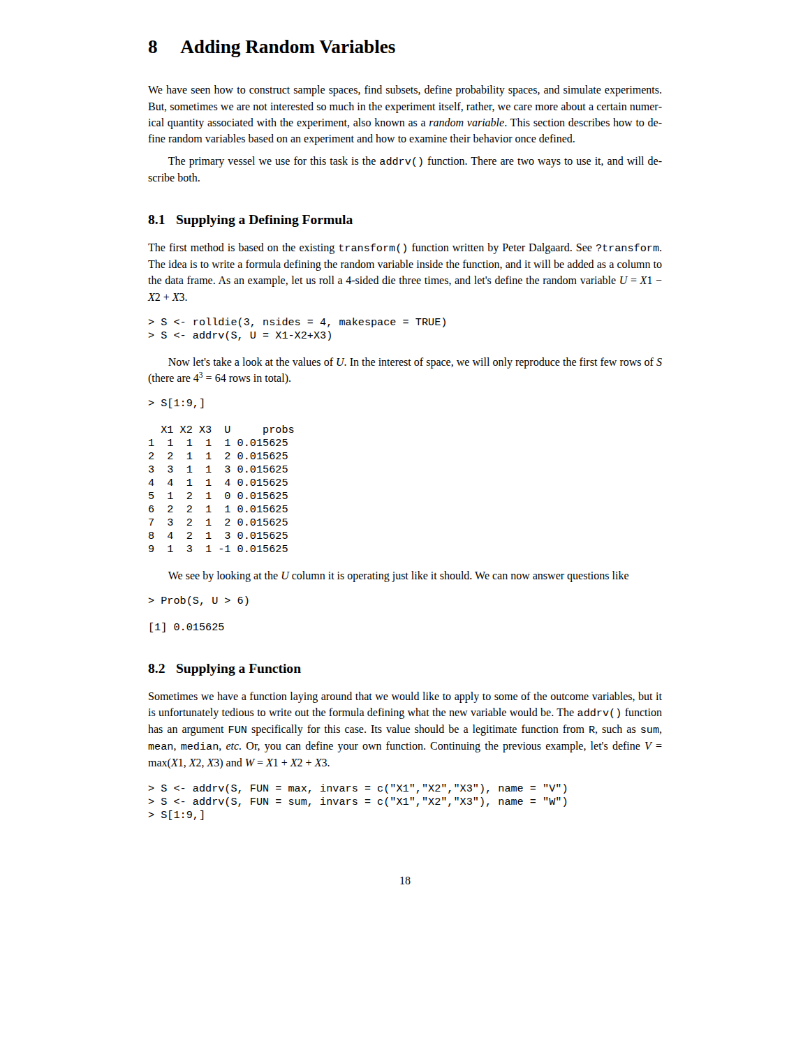8 Adding Random Variables
We have seen how to construct sample spaces, find subsets, define probability spaces, and simulate experiments. But, sometimes we are not interested so much in the experiment itself, rather, we care more about a certain numerical quantity associated with the experiment, also known as a random variable. This section describes how to define random variables based on an experiment and how to examine their behavior once defined.
The primary vessel we use for this task is the addrv() function. There are two ways to use it, and will describe both.
8.1 Supplying a Defining Formula
The first method is based on the existing transform() function written by Peter Dalgaard. See ?transform. The idea is to write a formula defining the random variable inside the function, and it will be added as a column to the data frame. As an example, let us roll a 4-sided die three times, and let's define the random variable U = X1 − X2 + X3.
> S <- rolldie(3, nsides = 4, makespace = TRUE)
> S <- addrv(S, U = X1-X2+X3)
Now let's take a look at the values of U. In the interest of space, we will only reproduce the first few rows of S (there are 43 = 64 rows in total).
> S[1:9,]

  X1 X2 X3  U     probs
1  1  1  1  1 0.015625
2  2  1  1  2 0.015625
3  3  1  1  3 0.015625
4  4  1  1  4 0.015625
5  1  2  1  0 0.015625
6  2  2  1  1 0.015625
7  3  2  1  2 0.015625
8  4  2  1  3 0.015625
9  1  3  1 -1 0.015625
We see by looking at the U column it is operating just like it should. We can now answer questions like
> Prob(S, U > 6)

[1] 0.015625
8.2 Supplying a Function
Sometimes we have a function laying around that we would like to apply to some of the outcome variables, but it is unfortunately tedious to write out the formula defining what the new variable would be. The addrv() function has an argument FUN specifically for this case. Its value should be a legitimate function from R, such as sum, mean, median, etc. Or, you can define your own function. Continuing the previous example, let's define V = max(X1, X2, X3) and W = X1 + X2 + X3.
> S <- addrv(S, FUN = max, invars = c("X1","X2","X3"), name = "V")
> S <- addrv(S, FUN = sum, invars = c("X1","X2","X3"), name = "W")
> S[1:9,]
18